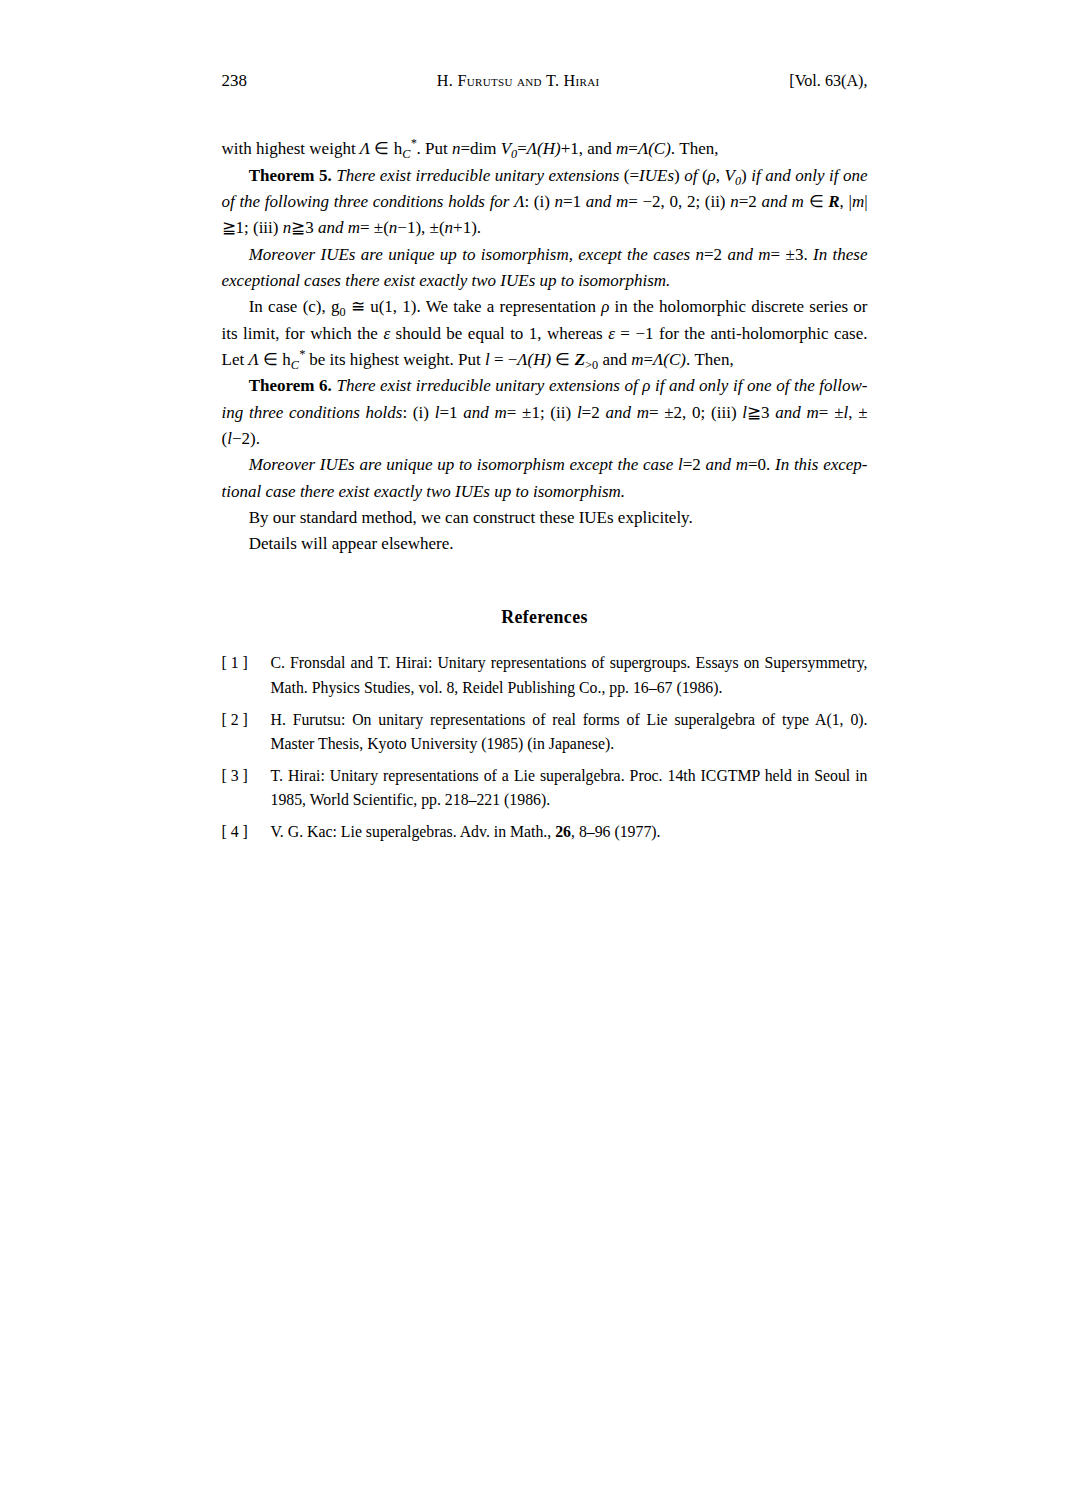238 H. Furutsu and T. Hirai [Vol. 63(A),
with highest weight Λ ∈ hC*. Put n=dim V0=Λ(H)+1, and m=Λ(C). Then,
Theorem 5. There exist irreducible unitary extensions (=IUEs) of (ρ, V0) if and only if one of the following three conditions holds for Λ: (i) n=1 and m= −2, 0, 2; (ii) n=2 and m ∈ R, |m|≧1; (iii) n≧3 and m= ±(n−1), ±(n+1).
Moreover IUEs are unique up to isomorphism, except the cases n=2 and m= ±3. In these exceptional cases there exist exactly two IUEs up to isomorphism.
In case (c), g0 ≅ u(1, 1). We take a representation ρ in the holomorphic discrete series or its limit, for which the ε should be equal to 1, whereas ε = −1 for the anti-holomorphic case. Let Λ ∈ hC* be its highest weight. Put l = −Λ(H) ∈ Z>0 and m=Λ(C). Then,
Theorem 6. There exist irreducible unitary extensions of ρ if and only if one of the following three conditions holds: (i) l=1 and m= ±1; (ii) l=2 and m= ±2, 0; (iii) l≧3 and m= ±l, ±(l−2).
Moreover IUEs are unique up to isomorphism except the case l=2 and m=0. In this exceptional case there exist exactly two IUEs up to isomorphism.
By our standard method, we can construct these IUEs explicitely.
Details will appear elsewhere.
References
[ 1 ] C. Fronsdal and T. Hirai: Unitary representations of supergroups. Essays on Supersymmetry, Math. Physics Studies, vol. 8, Reidel Publishing Co., pp. 16–67 (1986).
[ 2 ] H. Furutsu: On unitary representations of real forms of Lie superalgebra of type A(1, 0). Master Thesis, Kyoto University (1985) (in Japanese).
[ 3 ] T. Hirai: Unitary representations of a Lie superalgebra. Proc. 14th ICGTMP held in Seoul in 1985, World Scientific, pp. 218–221 (1986).
[ 4 ] V. G. Kac: Lie superalgebras. Adv. in Math., 26, 8–96 (1977).